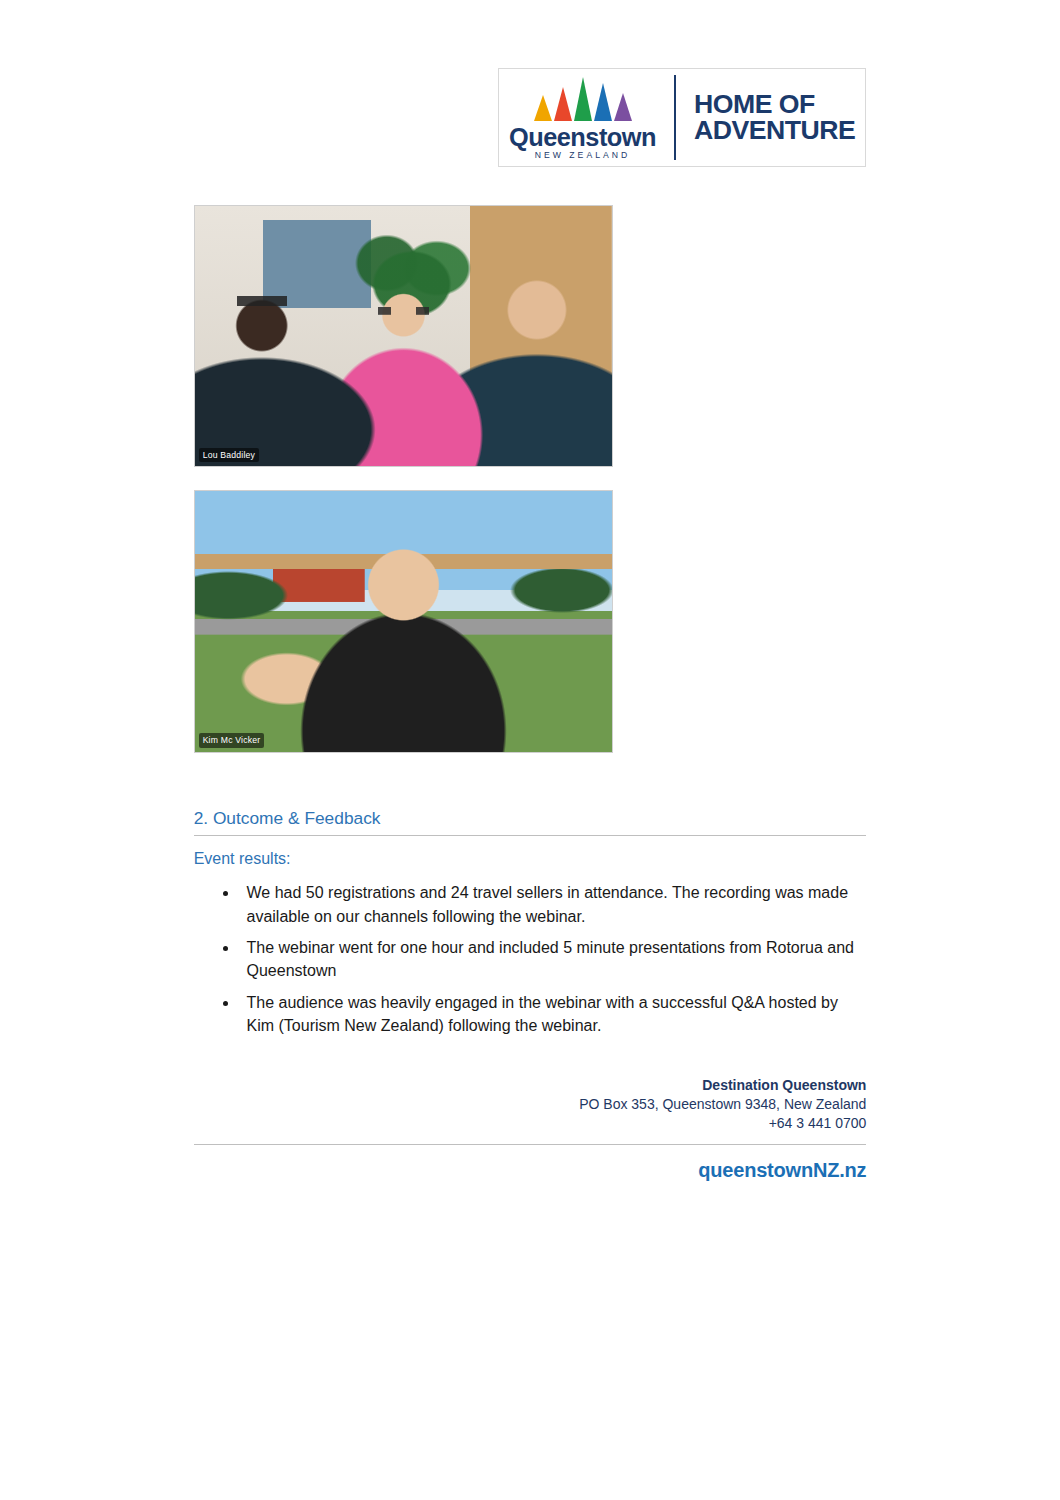Queenstown
NEW ZEALAND
HOME OF
ADVENTURE
Lou Baddiley
Kim Mc Vicker
2. Outcome & Feedback
Event results:
We had 50 registrations and 24 travel sellers in attendance. The recording was made available on our channels following the webinar.
The webinar went for one hour and included 5 minute presentations from Rotorua and Queenstown
The audience was heavily engaged in the webinar with a successful Q&A hosted by Kim (Tourism New Zealand) following the webinar.
Destination Queenstown
PO Box 353, Queenstown 9348, New Zealand
+64 3 441 0700
queenstownNZ.nz